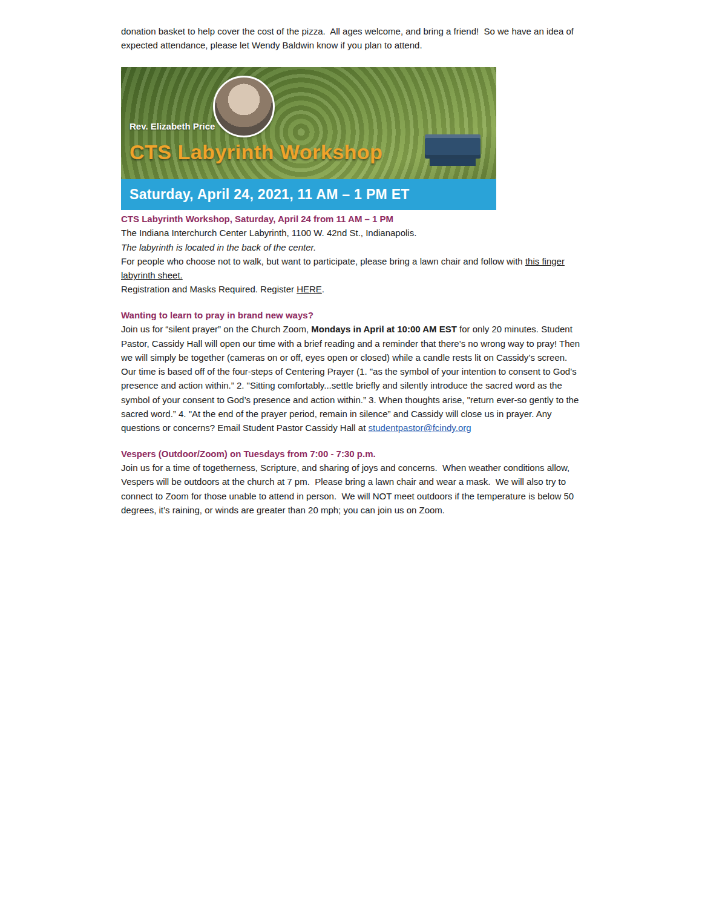donation basket to help cover the cost of the pizza. All ages welcome, and bring a friend! So we have an idea of expected attendance, please let Wendy Baldwin know if you plan to attend.
Rev. Elizabeth Price
CTS Labyrinth Workshop
Saturday, April 24, 2021, 11 AM – 1 PM ET
CTS Labyrinth Workshop, Saturday, April 24 from 11 AM – 1 PM
The Indiana Interchurch Center Labyrinth, 1100 W. 42nd St., Indianapolis.
The labyrinth is located in the back of the center.
For people who choose not to walk, but want to participate, please bring a lawn chair and follow with this finger labyrinth sheet.
Registration and Masks Required. Register HERE.
Wanting to learn to pray in brand new ways?
Join us for “silent prayer” on the Church Zoom, Mondays in April at 10:00 AM EST for only 20 minutes. Student Pastor, Cassidy Hall will open our time with a brief reading and a reminder that there’s no wrong way to pray! Then we will simply be together (cameras on or off, eyes open or closed) while a candle rests lit on Cassidy’s screen. Our time is based off of the four-steps of Centering Prayer (1. "as the symbol of your intention to consent to God’s presence and action within.” 2. "Sitting comfortably...settle briefly and silently introduce the sacred word as the symbol of your consent to God’s presence and action within.” 3. When thoughts arise, "return ever-so gently to the sacred word.” 4. "At the end of the prayer period, remain in silence” and Cassidy will close us in prayer. Any questions or concerns? Email Student Pastor Cassidy Hall at studentpastor@fcindy.org
Vespers (Outdoor/Zoom) on Tuesdays from 7:00 - 7:30 p.m.
Join us for a time of togetherness, Scripture, and sharing of joys and concerns. When weather conditions allow, Vespers will be outdoors at the church at 7 pm. Please bring a lawn chair and wear a mask. We will also try to connect to Zoom for those unable to attend in person. We will NOT meet outdoors if the temperature is below 50 degrees, it’s raining, or winds are greater than 20 mph; you can join us on Zoom.